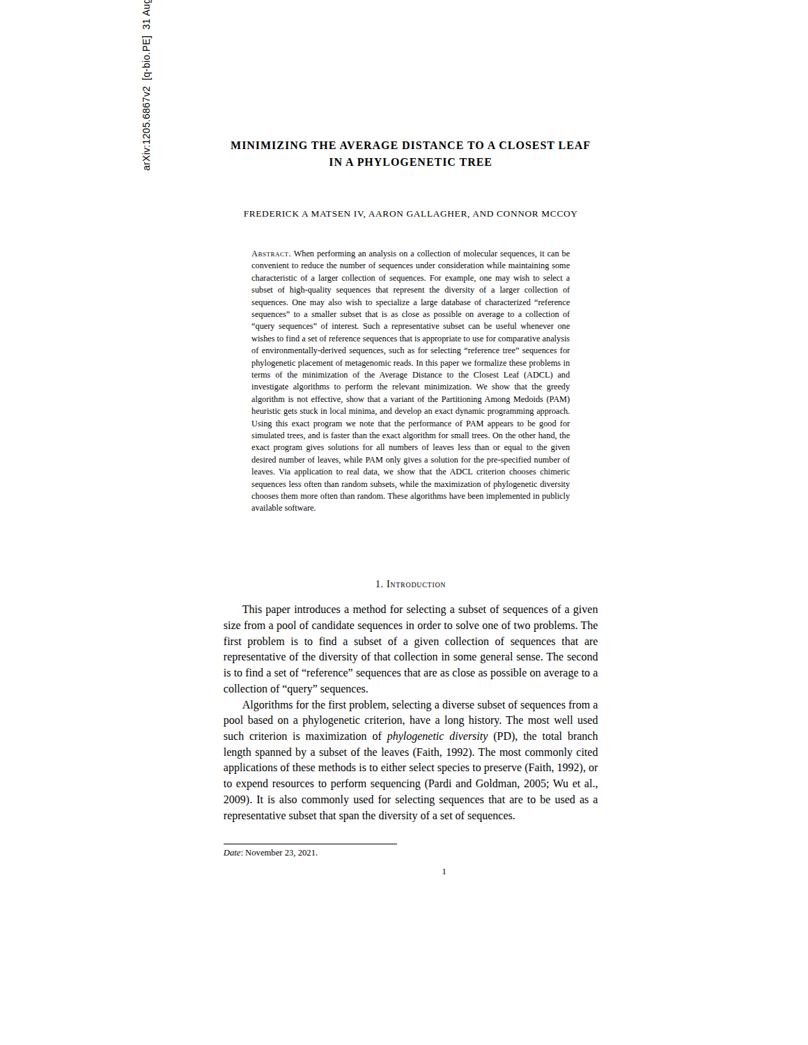arXiv:1205.6867v2 [q-bio.PE] 31 Aug 2012
Minimizing the average distance to a closest leaf
in a phylogenetic tree
Frederick A Matsen IV, Aaron Gallagher, and Connor McCoy
Abstract. When performing an analysis on a collection of molecular sequences, it can be convenient to reduce the number of sequences under consideration while maintaining some characteristic of a larger collection of sequences. For example, one may wish to select a subset of high-quality sequences that represent the diversity of a larger collection of sequences. One may also wish to specialize a large database of characterized “reference sequences” to a smaller subset that is as close as possible on average to a collection of “query sequences” of interest. Such a representative subset can be useful whenever one wishes to find a set of reference sequences that is appropriate to use for comparative analysis of environmentally-derived sequences, such as for selecting “reference tree” sequences for phylogenetic placement of metagenomic reads. In this paper we formalize these problems in terms of the minimization of the Average Distance to the Closest Leaf (ADCL) and investigate algorithms to perform the relevant minimization. We show that the greedy algorithm is not effective, show that a variant of the Partitioning Among Medoids (PAM) heuristic gets stuck in local minima, and develop an exact dynamic programming approach. Using this exact program we note that the performance of PAM appears to be good for simulated trees, and is faster than the exact algorithm for small trees. On the other hand, the exact program gives solutions for all numbers of leaves less than or equal to the given desired number of leaves, while PAM only gives a solution for the pre-specified number of leaves. Via application to real data, we show that the ADCL criterion chooses chimeric sequences less often than random subsets, while the maximization of phylogenetic diversity chooses them more often than random. These algorithms have been implemented in publicly available software.
1. Introduction
This paper introduces a method for selecting a subset of sequences of a given size from a pool of candidate sequences in order to solve one of two problems. The first problem is to find a subset of a given collection of sequences that are representative of the diversity of that collection in some general sense. The second is to find a set of “reference” sequences that are as close as possible on average to a collection of “query” sequences.
Algorithms for the first problem, selecting a diverse subset of sequences from a pool based on a phylogenetic criterion, have a long history. The most well used such criterion is maximization of phylogenetic diversity (PD), the total branch length spanned by a subset of the leaves (Faith, 1992). The most commonly cited applications of these methods is to either select species to preserve (Faith, 1992), or to expend resources to perform sequencing (Pardi and Goldman, 2005; Wu et al., 2009). It is also commonly used for selecting sequences that are to be used as a representative subset that span the diversity of a set of sequences.
Date: November 23, 2021.
1